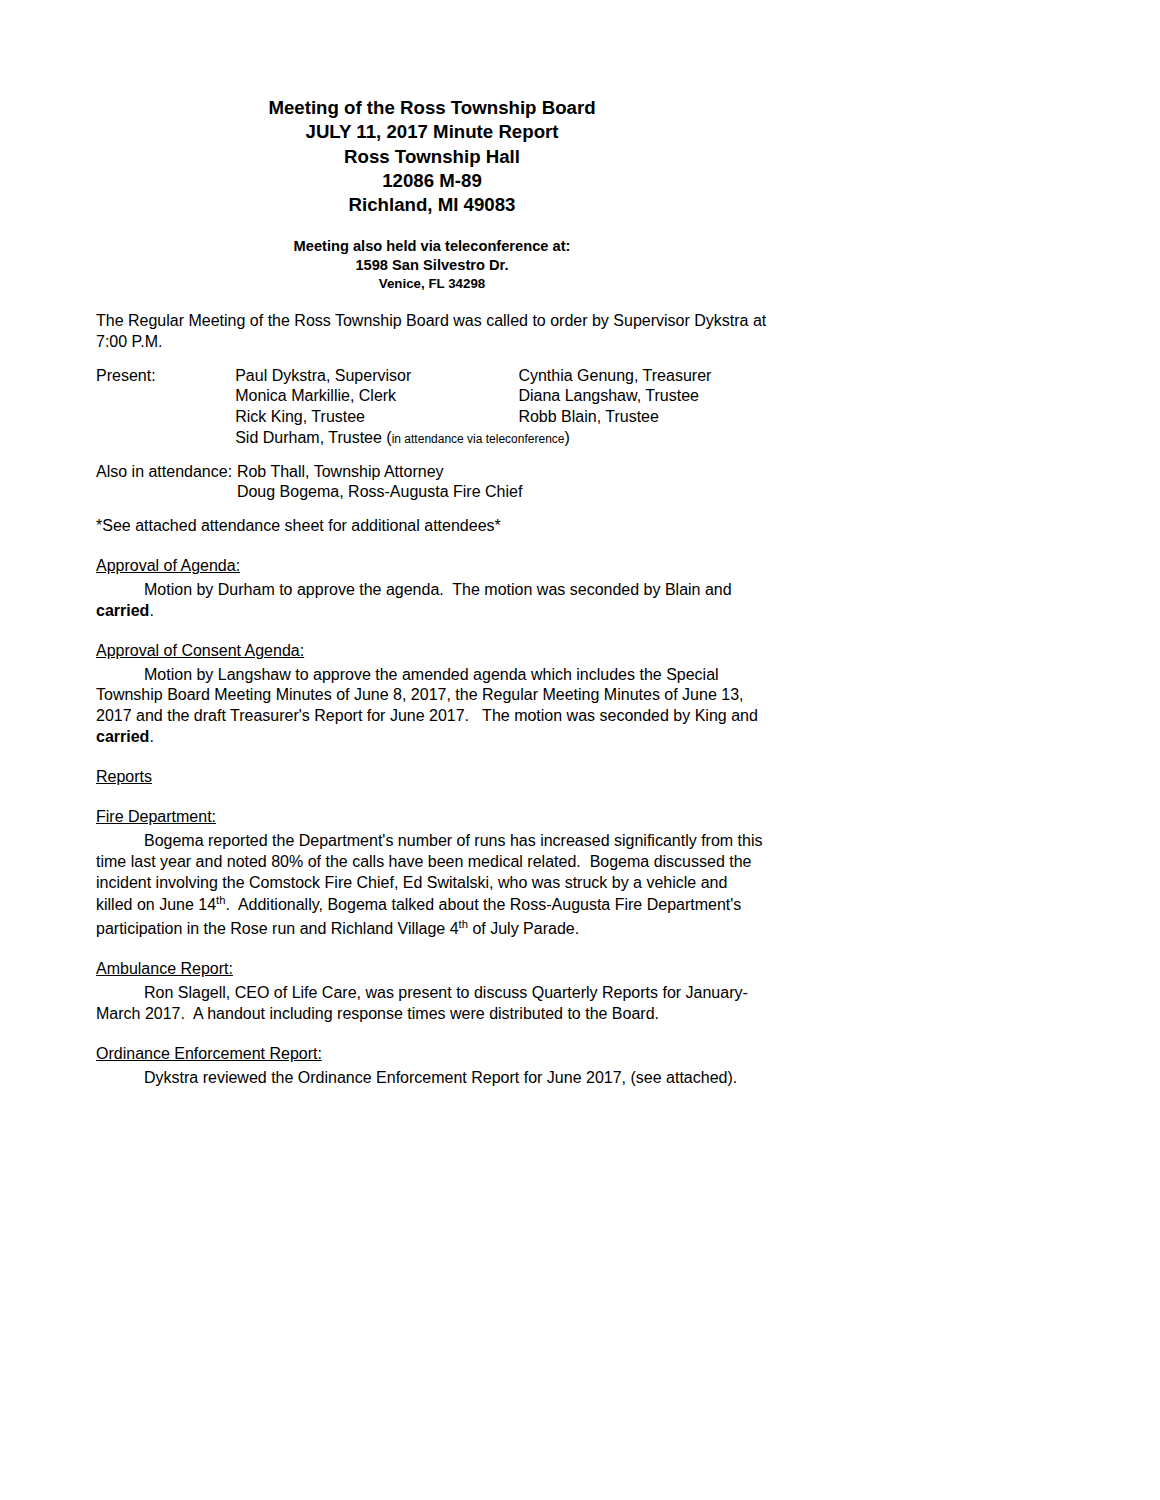Meeting of the Ross Township Board
JULY 11, 2017 Minute Report
Ross Township Hall
12086 M-89
Richland, MI 49083
Meeting also held via teleconference at:
1598 San Silvestro Dr.
Venice, FL 34298
The Regular Meeting of the Ross Township Board was called to order by Supervisor Dykstra at 7:00 P.M.
| Present: | Paul Dykstra, Supervisor | Cynthia Genung, Treasurer |
| | Monica Markillie, Clerk | Diana Langshaw, Trustee |
| | Rick King, Trustee | Robb Blain, Trustee |
| | Sid Durham, Trustee ( in attendance via teleconference ) |
| Also in attendance: | Rob Thall, Township Attorney |
| | Doug Bogema, Ross-Augusta Fire Chief |
*See attached attendance sheet for additional attendees*
Approval of Agenda:
Motion by Durham to approve the agenda. The motion was seconded by Blain and carried.
Approval of Consent Agenda:
Motion by Langshaw to approve the amended agenda which includes the Special Township Board Meeting Minutes of June 8, 2017, the Regular Meeting Minutes of June 13, 2017 and the draft Treasurer's Report for June 2017. The motion was seconded by King and carried.
Reports
Fire Department:
Bogema reported the Department's number of runs has increased significantly from this time last year and noted 80% of the calls have been medical related. Bogema discussed the incident involving the Comstock Fire Chief, Ed Switalski, who was struck by a vehicle and killed on June 14th. Additionally, Bogema talked about the Ross-Augusta Fire Department's participation in the Rose run and Richland Village 4th of July Parade.
Ambulance Report:
Ron Slagell, CEO of Life Care, was present to discuss Quarterly Reports for January-March 2017. A handout including response times were distributed to the Board.
Ordinance Enforcement Report:
Dykstra reviewed the Ordinance Enforcement Report for June 2017, (see attached).